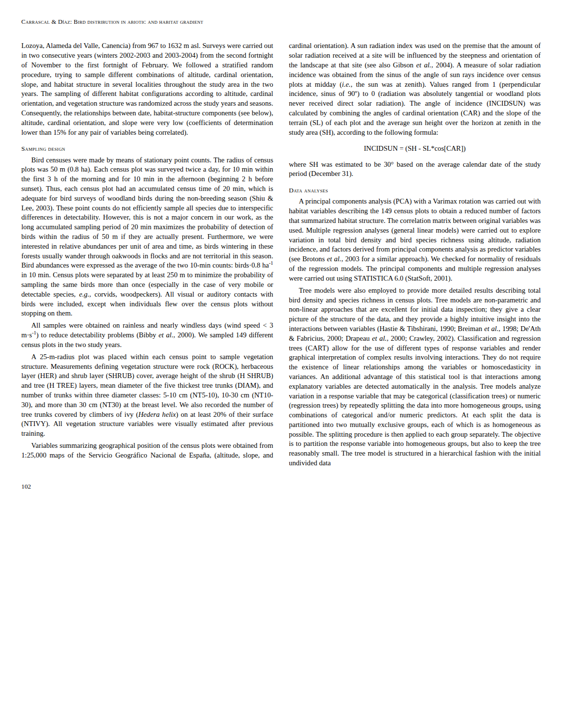Carrascal & Díaz: Bird distribution in abiotic and habitat gradient
Lozoya, Alameda del Valle, Canencia) from 967 to 1632 m asl. Surveys were carried out in two consecutive years (winters 2002-2003 and 2003-2004) from the second fortnight of November to the first fortnight of February. We followed a stratified random procedure, trying to sample different combinations of altitude, cardinal orientation, slope, and habitat structure in several localities throughout the study area in the two years. The sampling of different habitat configurations according to altitude, cardinal orientation, and vegetation structure was randomized across the study years and seasons. Consequently, the relationships between date, habitat-structure components (see below), altitude, cardinal orientation, and slope were very low (coefficients of determination lower than 15% for any pair of variables being correlated).
Sampling design
Bird censuses were made by means of stationary point counts. The radius of census plots was 50 m (0.8 ha). Each census plot was surveyed twice a day, for 10 min within the first 3 h of the morning and for 10 min in the afternoon (beginning 2 h before sunset). Thus, each census plot had an accumulated census time of 20 min, which is adequate for bird surveys of woodland birds during the non-breeding season (Shiu & Lee, 2003). These point counts do not efficiently sample all species due to interspecific differences in detectability. However, this is not a major concern in our work, as the long accumulated sampling period of 20 min maximizes the probability of detection of birds within the radius of 50 m if they are actually present. Furthermore, we were interested in relative abundances per unit of area and time, as birds wintering in these forests usually wander through oakwoods in flocks and are not territorial in this season. Bird abundances were expressed as the average of the two 10-min counts: birds·0.8 ha-1 in 10 min. Census plots were separated by at least 250 m to minimize the probability of sampling the same birds more than once (especially in the case of very mobile or detectable species, e.g., corvids, woodpeckers). All visual or auditory contacts with birds were included, except when individuals flew over the census plots without stopping on them.
All samples were obtained on rainless and nearly windless days (wind speed < 3 m·s-1) to reduce detectability problems (Bibby et al., 2000). We sampled 149 different census plots in the two study years.
A 25-m-radius plot was placed within each census point to sample vegetation structure. Measurements defining vegetation structure were rock (ROCK), herbaceous layer (HER) and shrub layer (SHRUB) cover, average height of the shrub (H SHRUB) and tree (H TREE) layers, mean diameter of the five thickest tree trunks (DIAM), and number of trunks within three diameter classes: 5-10 cm (NT5-10), 10-30 cm (NT10-30), and more than 30 cm (NT30) at the breast level. We also recorded the number of tree trunks covered by climbers of ivy (Hedera helix) on at least 20% of their surface (NTIVY). All vegetation structure variables were visually estimated after previous training.
Variables summarizing geographical position of the census plots were obtained from 1:25,000 maps of the Servicio Geográfico Nacional de España, (altitude, slope, and cardinal orientation). A sun radiation index was used on the premise that the amount of solar radiation received at a site will be influenced by the steepness and orientation of the landscape at that site (see also Gibson et al., 2004). A measure of solar radiation incidence was obtained from the sinus of the angle of sun rays incidence over census plots at midday (i.e., the sun was at zenith). Values ranged from 1 (perpendicular incidence, sinus of 90º) to 0 (radiation was absolutely tangential or woodland plots never received direct solar radiation). The angle of incidence (INCIDSUN) was calculated by combining the angles of cardinal orientation (CAR) and the slope of the terrain (SL) of each plot and the average sun height over the horizon at zenith in the study area (SH), according to the following formula:
INCIDSUN = (SH - SL*cos[CAR])
where SH was estimated to be 30° based on the average calendar date of the study period (December 31).
Data analyses
A principal components analysis (PCA) with a Varimax rotation was carried out with habitat variables describing the 149 census plots to obtain a reduced number of factors that summarized habitat structure. The correlation matrix between original variables was used. Multiple regression analyses (general linear models) were carried out to explore variation in total bird density and bird species richness using altitude, radiation incidence, and factors derived from principal components analysis as predictor variables (see Brotons et al., 2003 for a similar approach). We checked for normality of residuals of the regression models. The principal components and multiple regression analyses were carried out using STATISTICA 6.0 (StatSoft, 2001).
Tree models were also employed to provide more detailed results describing total bird density and species richness in census plots. Tree models are non-parametric and non-linear approaches that are excellent for initial data inspection; they give a clear picture of the structure of the data, and they provide a highly intuitive insight into the interactions between variables (Hastie & Tibshirani, 1990; Breiman et al., 1998; De'Ath & Fabricius, 2000; Drapeau et al., 2000; Crawley, 2002). Classification and regression trees (CART) allow for the use of different types of response variables and render graphical interpretation of complex results involving interactions. They do not require the existence of linear relationships among the variables or homoscedasticity in variances. An additional advantage of this statistical tool is that interactions among explanatory variables are detected automatically in the analysis. Tree models analyze variation in a response variable that may be categorical (classification trees) or numeric (regression trees) by repeatedly splitting the data into more homogeneous groups, using combinations of categorical and/or numeric predictors. At each split the data is partitioned into two mutually exclusive groups, each of which is as homogeneous as possible. The splitting procedure is then applied to each group separately. The objective is to partition the response variable into homogeneous groups, but also to keep the tree reasonably small. The tree model is structured in a hierarchical fashion with the initial undivided data
102